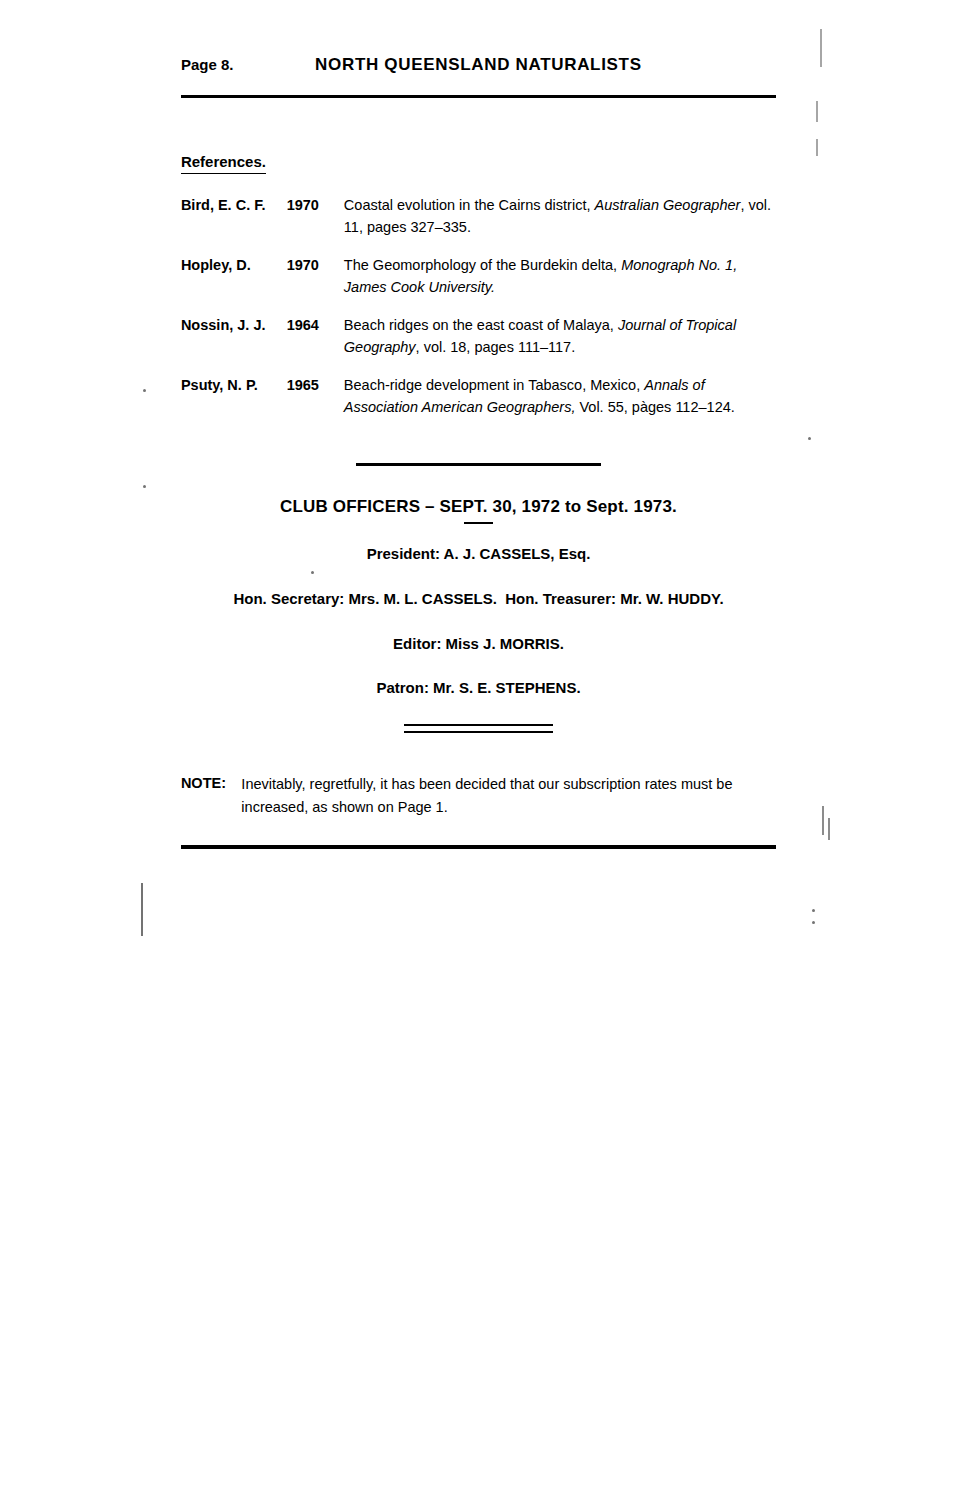Page 8. NORTH QUEENSLAND NATURALISTS
References.
| Bird, E. C. F. | 1970 | Coastal evolution in the Cairns district, Australian Geographer , vol. 11, pages 327–335. |
| Hopley, D. | 1970 | The Geomorphology of the Burdekin delta, Monograph No. 1, James Cook University. |
| Nossin, J. J. | 1964 | Beach ridges on the east coast of Malaya, Journal of Tropical Geography , vol. 18, pages 111–117. |
| Psuty, N. P. | 1965 | Beach-ridge development in Tabasco, Mexico, Annals of Association American Geographers, Vol. 55, pàges 112–124. |
CLUB OFFICERS – SEPT. 30, 1972 to Sept. 1973.
President: A. J. CASSELS, Esq.
Hon. Secretary: Mrs. M. L. CASSELS. Hon. Treasurer: Mr. W. HUDDY.
Editor: Miss J. MORRIS.
Patron: Mr. S. E. STEPHENS.
NOTE: Inevitably, regretfully, it has been decided that our subscription rates must be increased, as shown on Page 1.